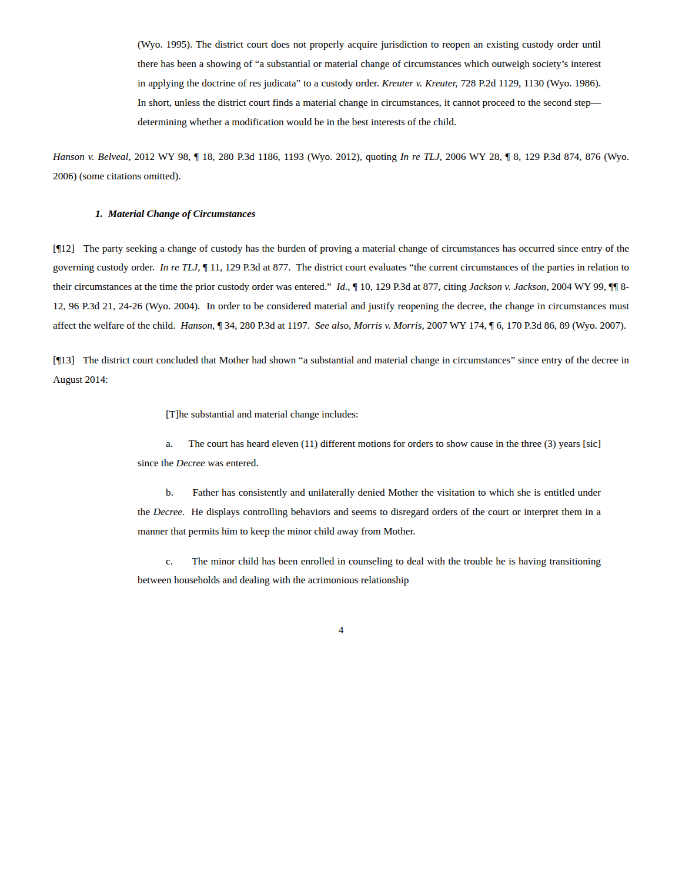(Wyo. 1995). The district court does not properly acquire jurisdiction to reopen an existing custody order until there has been a showing of “a substantial or material change of circumstances which outweigh society’s interest in applying the doctrine of res judicata” to a custody order. Kreuter v. Kreuter, 728 P.2d 1129, 1130 (Wyo. 1986). In short, unless the district court finds a material change in circumstances, it cannot proceed to the second step—determining whether a modification would be in the best interests of the child.
Hanson v. Belveal, 2012 WY 98, ¶ 18, 280 P.3d 1186, 1193 (Wyo. 2012), quoting In re TLJ, 2006 WY 28, ¶ 8, 129 P.3d 874, 876 (Wyo. 2006) (some citations omitted).
1. Material Change of Circumstances
[¶12] The party seeking a change of custody has the burden of proving a material change of circumstances has occurred since entry of the governing custody order. In re TLJ, ¶ 11, 129 P.3d at 877. The district court evaluates “the current circumstances of the parties in relation to their circumstances at the time the prior custody order was entered.” Id., ¶ 10, 129 P.3d at 877, citing Jackson v. Jackson, 2004 WY 99, ¶¶ 8-12, 96 P.3d 21, 24-26 (Wyo. 2004). In order to be considered material and justify reopening the decree, the change in circumstances must affect the welfare of the child. Hanson, ¶ 34, 280 P.3d at 1197. See also, Morris v. Morris, 2007 WY 174, ¶ 6, 170 P.3d 86, 89 (Wyo. 2007).
[¶13] The district court concluded that Mother had shown “a substantial and material change in circumstances” since entry of the decree in August 2014:
[T]he substantial and material change includes:
a. The court has heard eleven (11) different motions for orders to show cause in the three (3) years [sic] since the Decree was entered.
b. Father has consistently and unilaterally denied Mother the visitation to which she is entitled under the Decree. He displays controlling behaviors and seems to disregard orders of the court or interpret them in a manner that permits him to keep the minor child away from Mother.
c. The minor child has been enrolled in counseling to deal with the trouble he is having transitioning between households and dealing with the acrimonious relationship
4